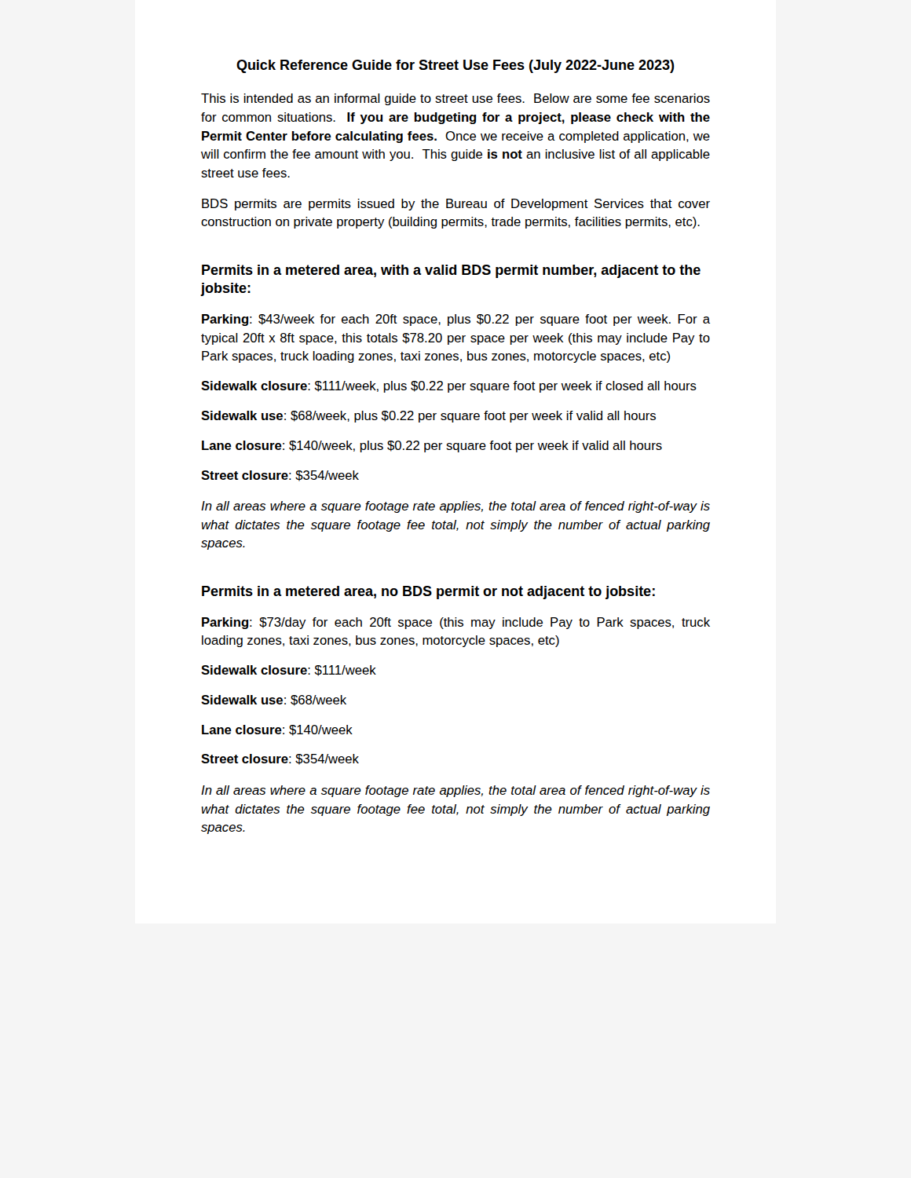Quick Reference Guide for Street Use Fees (July 2022-June 2023)
This is intended as an informal guide to street use fees. Below are some fee scenarios for common situations. If you are budgeting for a project, please check with the Permit Center before calculating fees. Once we receive a completed application, we will confirm the fee amount with you. This guide is not an inclusive list of all applicable street use fees.
BDS permits are permits issued by the Bureau of Development Services that cover construction on private property (building permits, trade permits, facilities permits, etc).
Permits in a metered area, with a valid BDS permit number, adjacent to the jobsite:
Parking: $43/week for each 20ft space, plus $0.22 per square foot per week. For a typical 20ft x 8ft space, this totals $78.20 per space per week (this may include Pay to Park spaces, truck loading zones, taxi zones, bus zones, motorcycle spaces, etc)
Sidewalk closure: $111/week, plus $0.22 per square foot per week if closed all hours
Sidewalk use: $68/week, plus $0.22 per square foot per week if valid all hours
Lane closure: $140/week, plus $0.22 per square foot per week if valid all hours
Street closure: $354/week
In all areas where a square footage rate applies, the total area of fenced right-of-way is what dictates the square footage fee total, not simply the number of actual parking spaces.
Permits in a metered area, no BDS permit or not adjacent to jobsite:
Parking: $73/day for each 20ft space (this may include Pay to Park spaces, truck loading zones, taxi zones, bus zones, motorcycle spaces, etc)
Sidewalk closure: $111/week
Sidewalk use: $68/week
Lane closure: $140/week
Street closure: $354/week
In all areas where a square footage rate applies, the total area of fenced right-of-way is what dictates the square footage fee total, not simply the number of actual parking spaces.